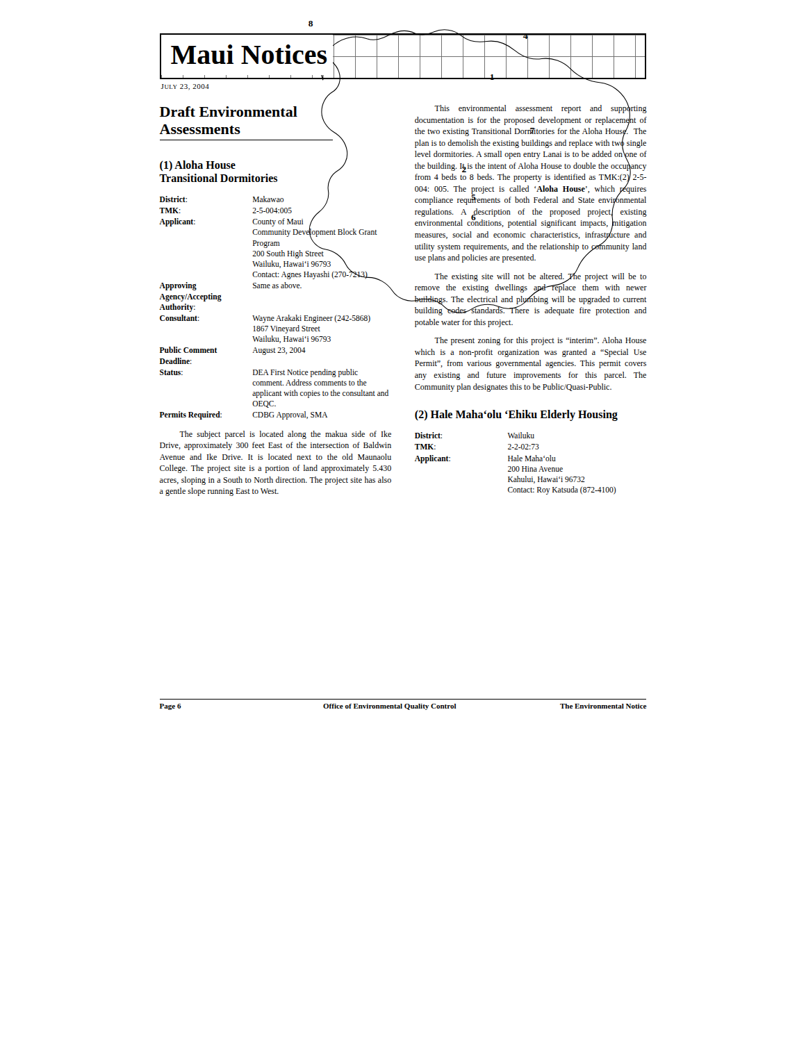Maui Notices
JULY 23, 2004
8 3 1 4 7 2 5 6
Draft Environmental Assessments
(1) Aloha House
Transitional Dormitories
| District : | Makawao |
| TMK : | 2-5-004:005 |
| Applicant : | County of Maui Community Development Block Grant Program 200 South High Street Wailuku, Hawaiʻi 96793 Contact: Agnes Hayashi (270-7213) |
| Approving Agency/Accepting Authority : | Same as above. |
| Consultant : | Wayne Arakaki Engineer (242-5868) 1867 Vineyard Street Wailuku, Hawaiʻi 96793 |
| Public Comment Deadline : | August 23, 2004 |
| Status : | DEA First Notice pending public comment. Address comments to the applicant with copies to the consultant and OEQC. |
| Permits Required : | CDBG Approval, SMA |
The subject parcel is located along the makua side of Ike Drive, approximately 300 feet East of the intersection of Baldwin Avenue and Ike Drive. It is located next to the old Maunaolu College. The project site is a portion of land approximately 5.430 acres, sloping in a South to North direction. The project site has also a gentle slope running East to West.
This environmental assessment report and supporting documentation is for the proposed development or replacement of the two existing Transitional Dormitories for the Aloha House. The plan is to demolish the existing buildings and replace with two single level dormitories. A small open entry Lanai is to be added on one of the building. It is the intent of Aloha House to double the occupancy from 4 beds to 8 beds. The property is identified as TMK:(2) 2-5-004: 005. The project is called ‘Aloha House’, which requires compliance requirements of both Federal and State environmental regulations. A description of the proposed project, existing environmental conditions, potential significant impacts, mitigation measures, social and economic characteristics, infrastructure and utility system requirements, and the relationship to community land use plans and policies are presented.
The existing site will not be altered. The project will be to remove the existing dwellings and replace them with newer buildings. The electrical and plumbing will be upgraded to current building codes standards. There is adequate fire protection and potable water for this project.
The present zoning for this project is “interim”. Aloha House which is a non-profit organization was granted a “Special Use Permit”, from various governmental agencies. This permit covers any existing and future improvements for this parcel. The Community plan designates this to be Public/Quasi-Public.
(2) Hale Mahaʻolu ʻEhiku Elderly Housing
| District : | Wailuku |
| TMK : | 2-2-02:73 |
| Applicant : | Hale Mahaʻolu 200 Hina Avenue Kahului, Hawaiʻi 96732 Contact: Roy Katsuda (872-4100) |
Page 6
Office of Environmental Quality Control
The Environmental Notice